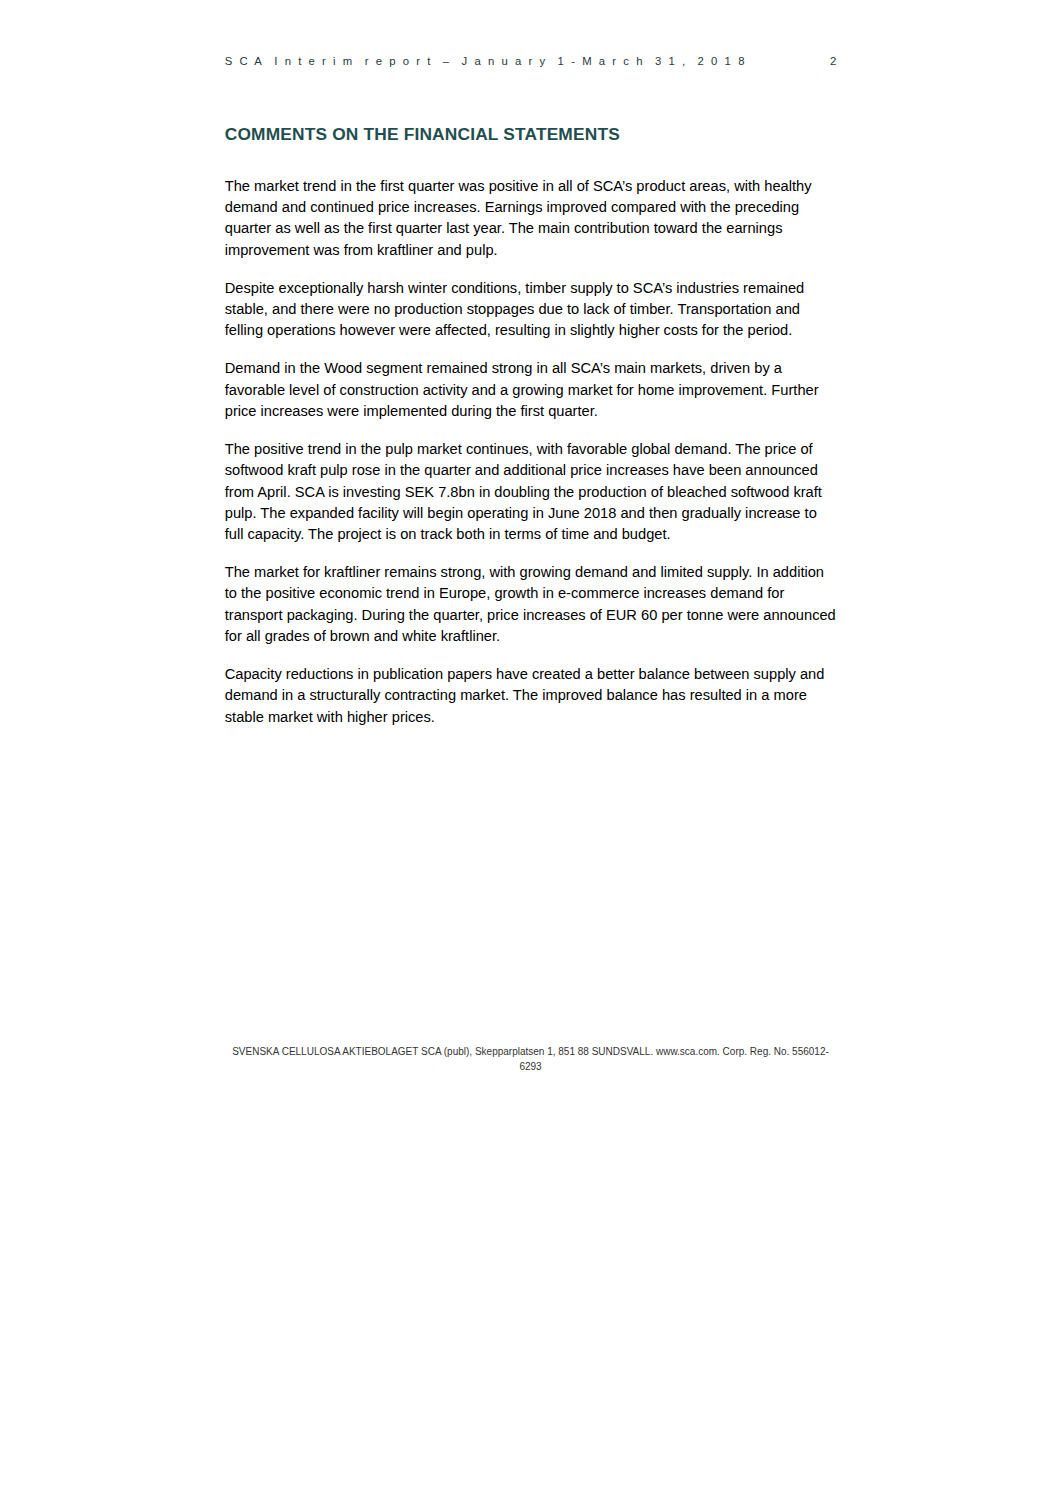S C A I n t e r i m r e p o r t – J a n u a r y 1 - M a r c h 3 1 , 2 0 1 8
2
COMMENTS ON THE FINANCIAL STATEMENTS
The market trend in the first quarter was positive in all of SCA’s product areas, with healthy demand and continued price increases. Earnings improved compared with the preceding quarter as well as the first quarter last year. The main contribution toward the earnings improvement was from kraftliner and pulp.
Despite exceptionally harsh winter conditions, timber supply to SCA’s industries remained stable, and there were no production stoppages due to lack of timber. Transportation and felling operations however were affected, resulting in slightly higher costs for the period.
Demand in the Wood segment remained strong in all SCA’s main markets, driven by a favorable level of construction activity and a growing market for home improvement. Further price increases were implemented during the first quarter.
The positive trend in the pulp market continues, with favorable global demand. The price of softwood kraft pulp rose in the quarter and additional price increases have been announced from April. SCA is investing SEK 7.8bn in doubling the production of bleached softwood kraft pulp. The expanded facility will begin operating in June 2018 and then gradually increase to full capacity. The project is on track both in terms of time and budget.
The market for kraftliner remains strong, with growing demand and limited supply. In addition to the positive economic trend in Europe, growth in e-commerce increases demand for transport packaging. During the quarter, price increases of EUR 60 per tonne were announced for all grades of brown and white kraftliner.
Capacity reductions in publication papers have created a better balance between supply and demand in a structurally contracting market. The improved balance has resulted in a more stable market with higher prices.
SVENSKA CELLULOSA AKTIEBOLAGET SCA (publ), Skepparplatsen 1, 851 88 SUNDSVALL. www.sca.com. Corp. Reg. No. 556012-6293